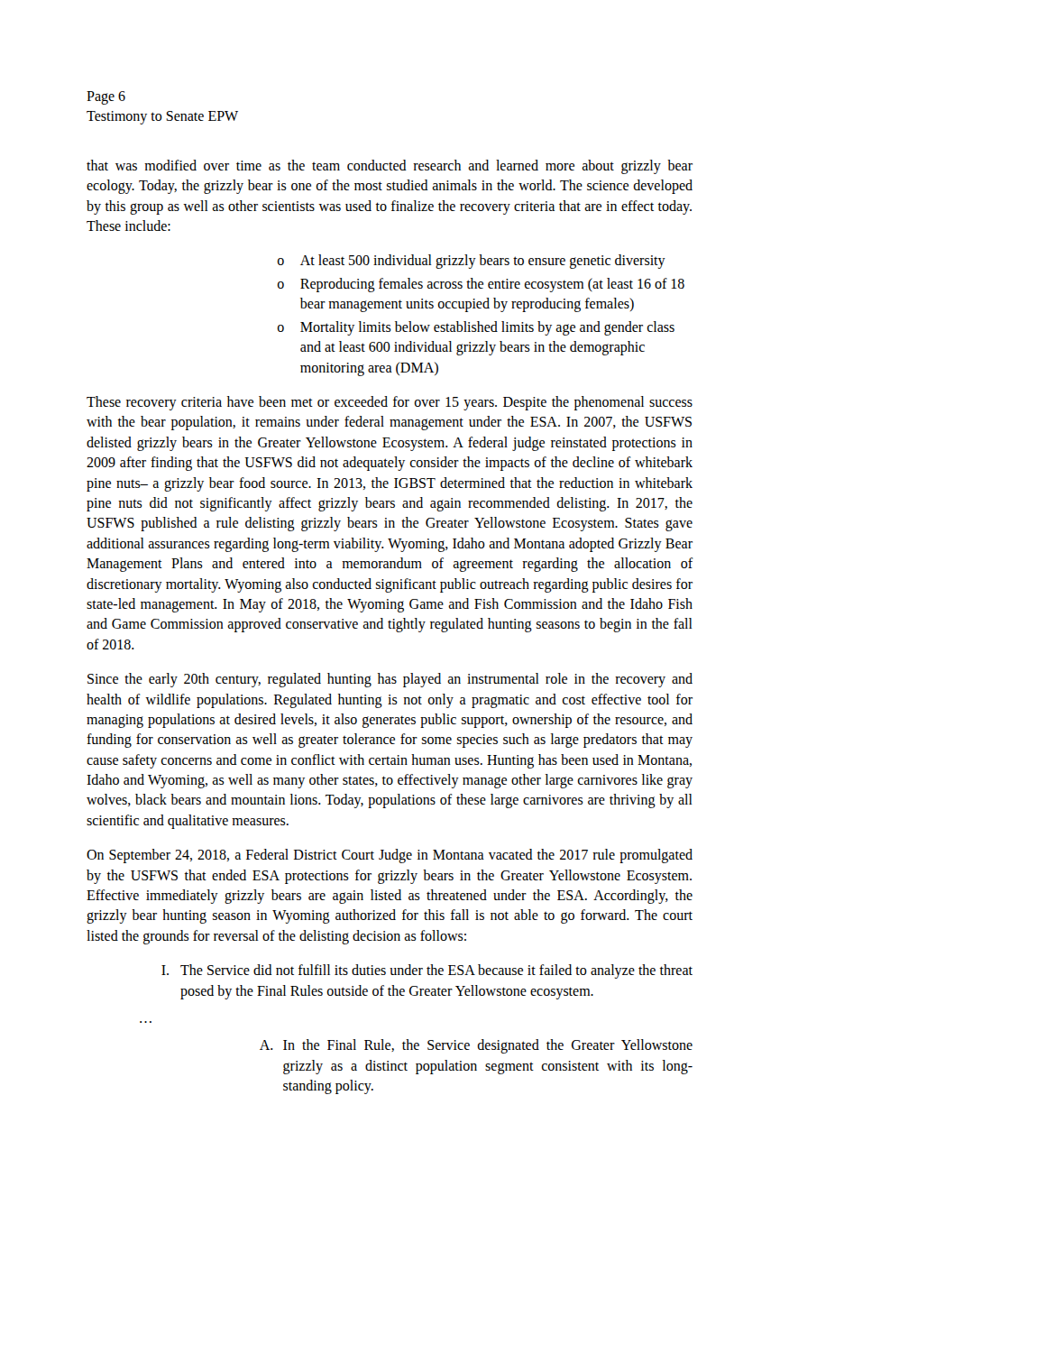Page 6
Testimony to Senate EPW
that was modified over time as the team conducted research and learned more about grizzly bear ecology. Today, the grizzly bear is one of the most studied animals in the world. The science developed by this group as well as other scientists was used to finalize the recovery criteria that are in effect today. These include:
At least 500 individual grizzly bears to ensure genetic diversity
Reproducing females across the entire ecosystem (at least 16 of 18 bear management units occupied by reproducing females)
Mortality limits below established limits by age and gender class and at least 600 individual grizzly bears in the demographic monitoring area (DMA)
These recovery criteria have been met or exceeded for over 15 years. Despite the phenomenal success with the bear population, it remains under federal management under the ESA. In 2007, the USFWS delisted grizzly bears in the Greater Yellowstone Ecosystem. A federal judge reinstated protections in 2009 after finding that the USFWS did not adequately consider the impacts of the decline of whitebark pine nuts– a grizzly bear food source. In 2013, the IGBST determined that the reduction in whitebark pine nuts did not significantly affect grizzly bears and again recommended delisting. In 2017, the USFWS published a rule delisting grizzly bears in the Greater Yellowstone Ecosystem. States gave additional assurances regarding long-term viability. Wyoming, Idaho and Montana adopted Grizzly Bear Management Plans and entered into a memorandum of agreement regarding the allocation of discretionary mortality. Wyoming also conducted significant public outreach regarding public desires for state-led management. In May of 2018, the Wyoming Game and Fish Commission and the Idaho Fish and Game Commission approved conservative and tightly regulated hunting seasons to begin in the fall of 2018.
Since the early 20th century, regulated hunting has played an instrumental role in the recovery and health of wildlife populations. Regulated hunting is not only a pragmatic and cost effective tool for managing populations at desired levels, it also generates public support, ownership of the resource, and funding for conservation as well as greater tolerance for some species such as large predators that may cause safety concerns and come in conflict with certain human uses. Hunting has been used in Montana, Idaho and Wyoming, as well as many other states, to effectively manage other large carnivores like gray wolves, black bears and mountain lions. Today, populations of these large carnivores are thriving by all scientific and qualitative measures.
On September 24, 2018, a Federal District Court Judge in Montana vacated the 2017 rule promulgated by the USFWS that ended ESA protections for grizzly bears in the Greater Yellowstone Ecosystem. Effective immediately grizzly bears are again listed as threatened under the ESA. Accordingly, the grizzly bear hunting season in Wyoming authorized for this fall is not able to go forward. The court listed the grounds for reversal of the delisting decision as follows:
The Service did not fulfill its duties under the ESA because it failed to analyze the threat posed by the Final Rules outside of the Greater Yellowstone ecosystem.
…
In the Final Rule, the Service designated the Greater Yellowstone grizzly as a distinct population segment consistent with its long-standing policy.